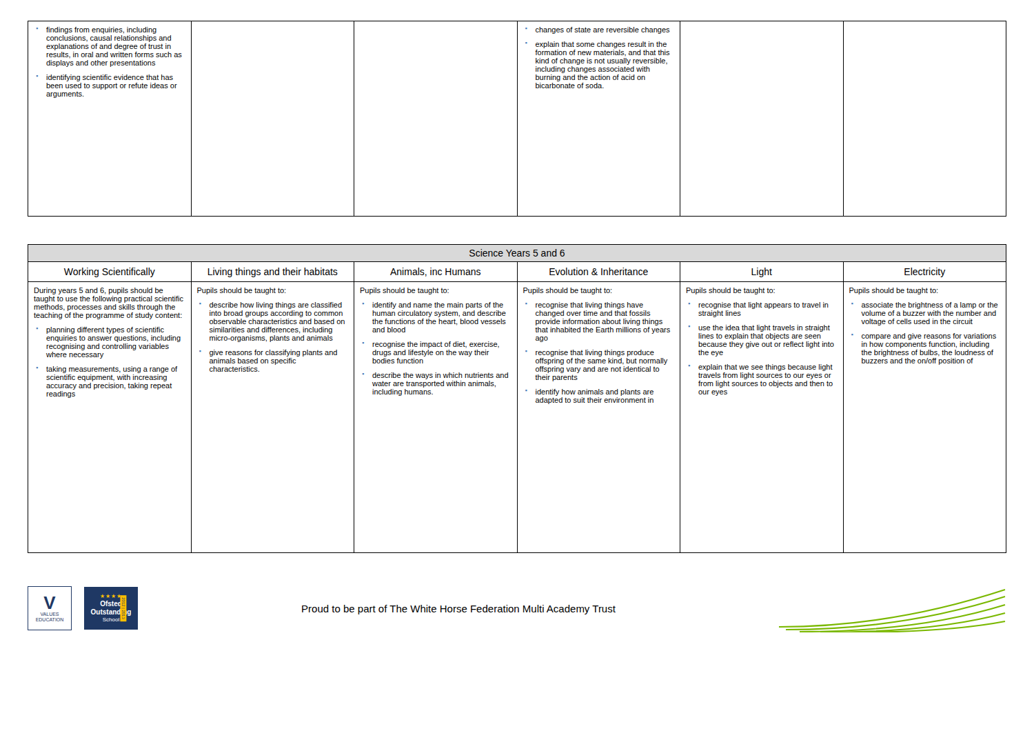| findings from enquiries, including conclusions, causal relationships and explanations of and degree of trust in results, in oral and written forms such as displays and other presentations identifying scientific evidence that has been used to support or refute ideas or arguments. | | | changes of state are reversible changes explain that some changes result in the formation of new materials, and that this kind of change is not usually reversible, including changes associated with burning and the action of acid on bicarbonate of soda. | | |
| Science Years 5 and 6 |
| Working Scientifically | Living things and their habitats | Animals, inc Humans | Evolution & Inheritance | Light | Electricity |
| During years 5 and 6, pupils should be taught to use the following practical scientific methods, processes and skills through the teaching of the programme of study content: planning different types of scientific enquiries to answer questions, including recognising and controlling variables where necessary taking measurements, using a range of scientific equipment, with increasing accuracy and precision, taking repeat readings | Pupils should be taught to: describe how living things are classified into broad groups according to common observable characteristics and based on similarities and differences, including micro-organisms, plants and animals give reasons for classifying plants and animals based on specific characteristics. | Pupils should be taught to: identify and name the main parts of the human circulatory system, and describe the functions of the heart, blood vessels and blood recognise the impact of diet, exercise, drugs and lifestyle on the way their bodies function describe the ways in which nutrients and water are transported within animals, including humans. | Pupils should be taught to: recognise that living things have changed over time and that fossils provide information about living things that inhabited the Earth millions of years ago recognise that living things produce offspring of the same kind, but normally offspring vary and are not identical to their parents identify how animals and plants are adapted to suit their environment in | Pupils should be taught to: recognise that light appears to travel in straight lines use the idea that light travels in straight lines to explain that objects are seen because they give out or reflect light into the eye explain that we see things because light travels from light sources to our eyes or from light sources to objects and then to our eyes | Pupils should be taught to: associate the brightness of a lamp or the volume of a buzzer with the number and voltage of cells used in the circuit compare and give reasons for variations in how components function, including the brightness of bulbs, the loudness of buzzers and the on/off position of |
V
VALUES
EDUCATION
★★★★
Ofsted
Outstanding
School
2012 | 2013
Proud to be part of The White Horse Federation Multi Academy Trust